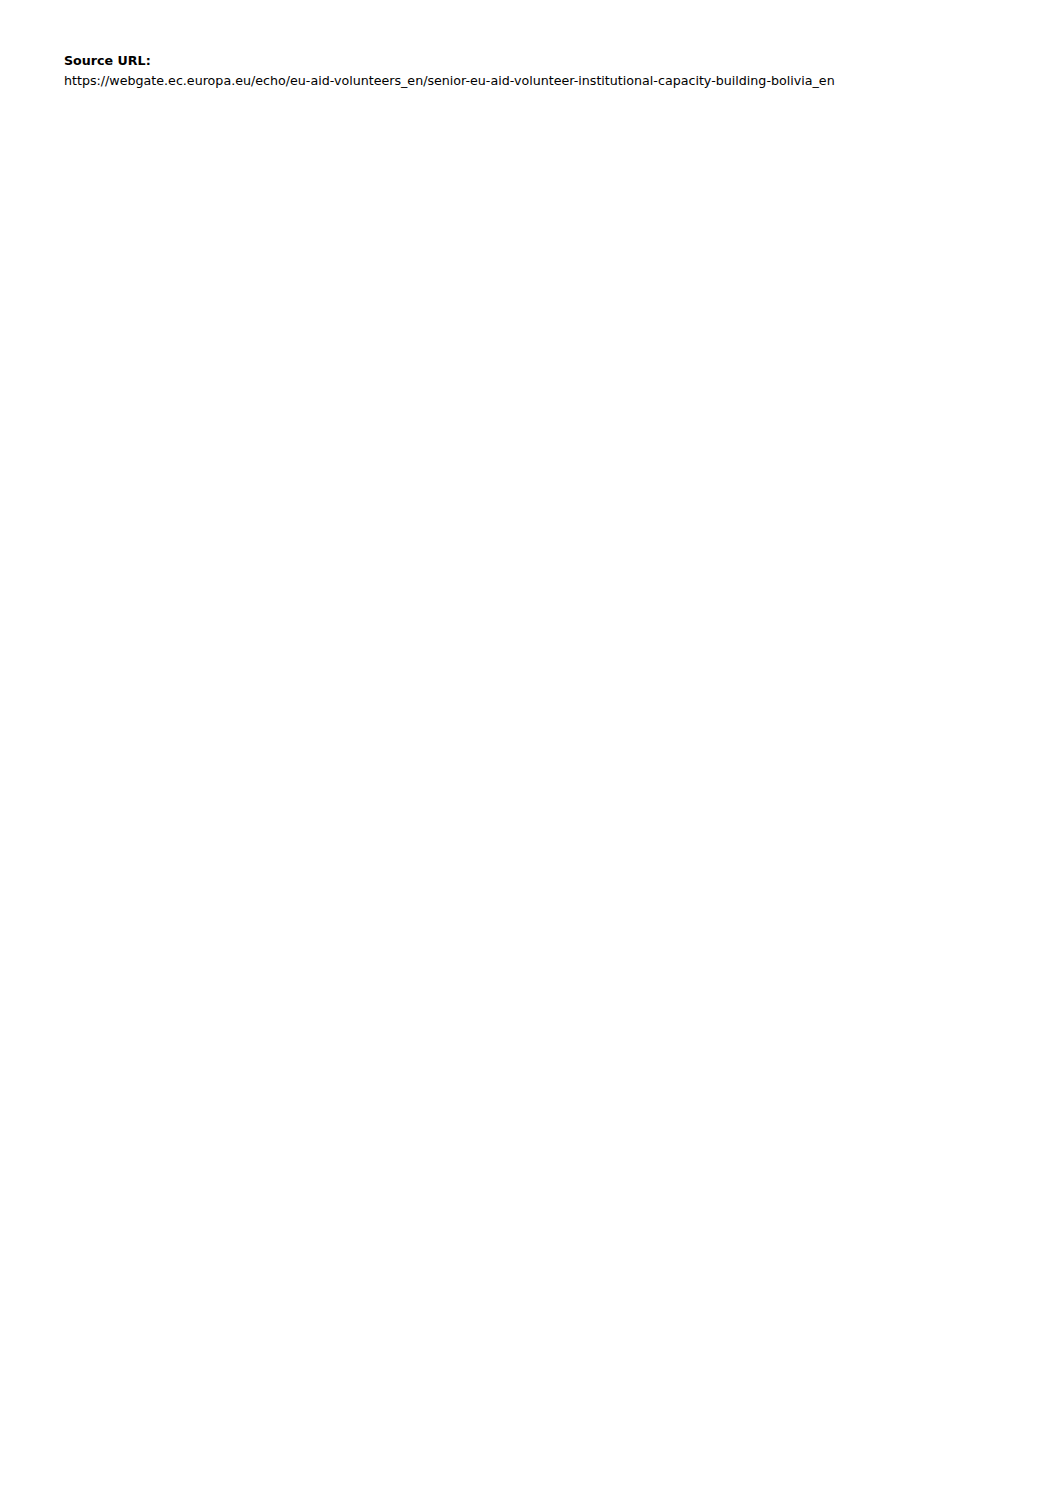Source URL:
https://webgate.ec.europa.eu/echo/eu-aid-volunteers_en/senior-eu-aid-volunteer-institutional-capacity-building-bolivia_en